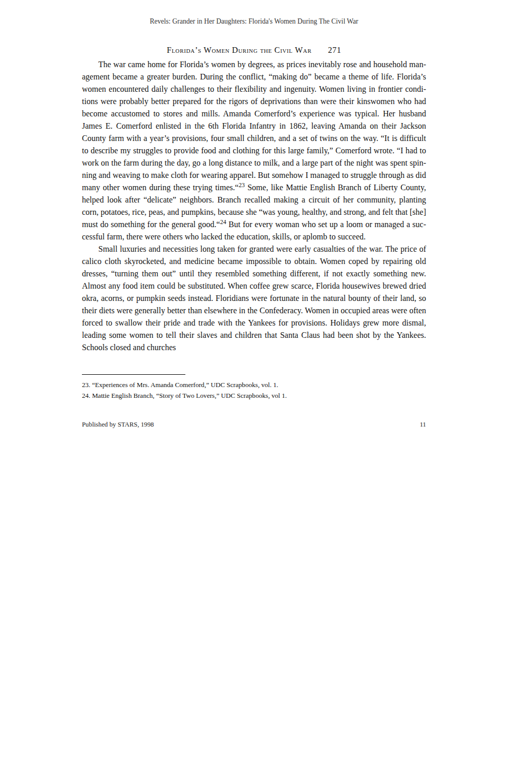Revels: Grander in Her Daughters: Florida's Women During The Civil War
Florida’s Women During the Civil War 271
The war came home for Florida’s women by degrees, as prices inevitably rose and household management became a greater burden. During the conflict, “making do” became a theme of life. Florida’s women encountered daily challenges to their flexibility and ingenuity. Women living in frontier conditions were probably better prepared for the rigors of deprivations than were their kinswomen who had become accustomed to stores and mills. Amanda Comerford’s experience was typical. Her husband James E. Comerford enlisted in the 6th Florida Infantry in 1862, leaving Amanda on their Jackson County farm with a year’s provisions, four small children, and a set of twins on the way. “It is difficult to describe my struggles to provide food and clothing for this large family,” Comerford wrote. “I had to work on the farm during the day, go a long distance to milk, and a large part of the night was spent spinning and weaving to make cloth for wearing apparel. But somehow I managed to struggle through as did many other women during these trying times.“23 Some, like Mattie English Branch of Liberty County, helped look after “delicate” neighbors. Branch recalled making a circuit of her community, planting corn, potatoes, rice, peas, and pumpkins, because she “was young, healthy, and strong, and felt that [she] must do something for the general good.“24 But for every woman who set up a loom or managed a successful farm, there were others who lacked the education, skills, or aplomb to succeed.
Small luxuries and necessities long taken for granted were early casualties of the war. The price of calico cloth skyrocketed, and medicine became impossible to obtain. Women coped by repairing old dresses, “turning them out” until they resembled something different, if not exactly something new. Almost any food item could be substituted. When coffee grew scarce, Florida housewives brewed dried okra, acorns, or pumpkin seeds instead. Floridians were fortunate in the natural bounty of their land, so their diets were generally better than elsewhere in the Confederacy. Women in occupied areas were often forced to swallow their pride and trade with the Yankees for provisions. Holidays grew more dismal, leading some women to tell their slaves and children that Santa Claus had been shot by the Yankees. Schools closed and churches
23. “Experiences of Mrs. Amanda Comerford,” UDC Scrapbooks, vol. 1.
24. Mattie English Branch, “Story of Two Lovers,” UDC Scrapbooks, vol 1.
Published by STARS, 1998 11